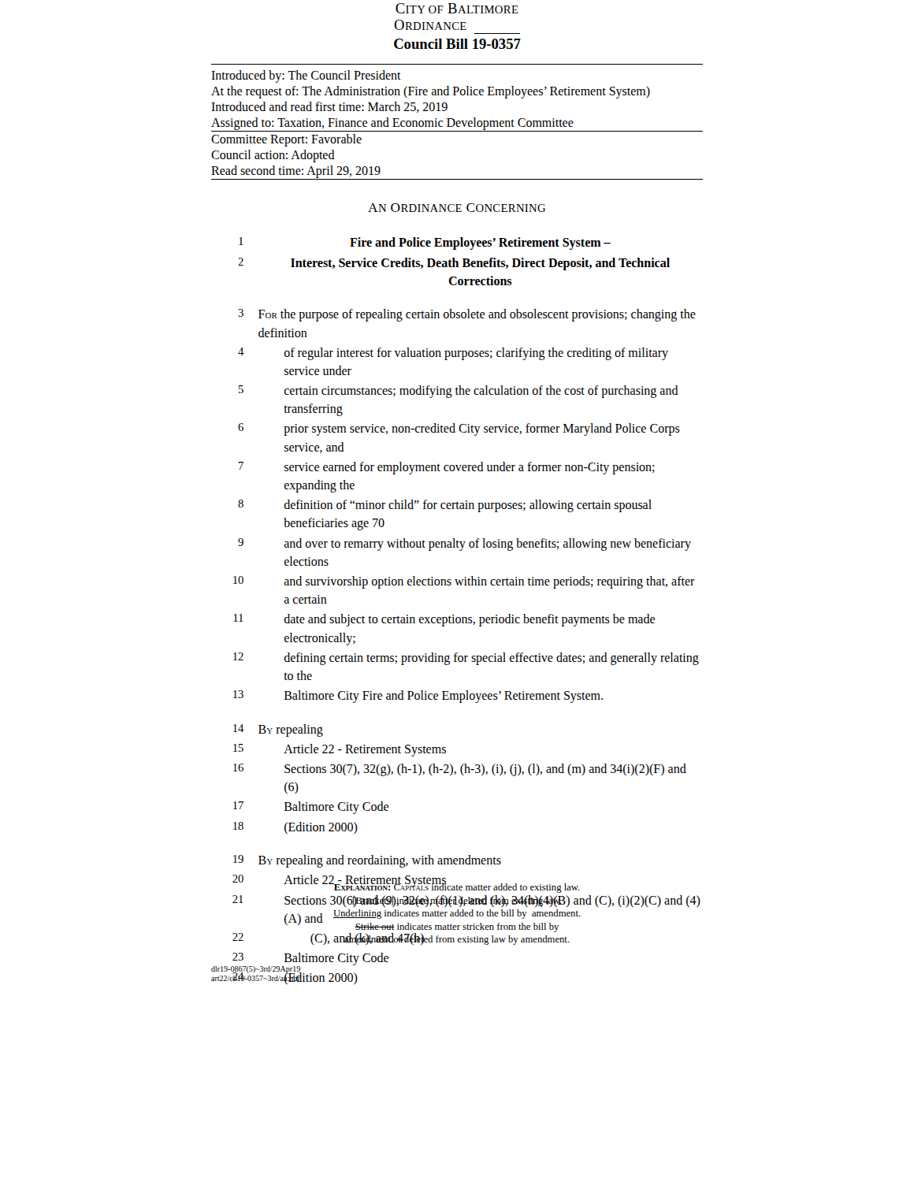CITY OF BALTIMORE
ORDINANCE
Council Bill 19-0357
Introduced by: The Council President
At the request of: The Administration (Fire and Police Employees’ Retirement System)
Introduced and read first time: March 25, 2019
Assigned to: Taxation, Finance and Economic Development Committee
Committee Report: Favorable
Council action: Adopted
Read second time: April 29, 2019
AN ORDINANCE CONCERNING
| 1 | Fire and Police Employees’ Retirement System – |
| 2 | Interest, Service Credits, Death Benefits, Direct Deposit, and Technical Corrections |
| 3 | For the purpose of repealing certain obsolete and obsolescent provisions; changing the definition |
| 4 | of regular interest for valuation purposes; clarifying the crediting of military service under |
| 5 | certain circumstances; modifying the calculation of the cost of purchasing and transferring |
| 6 | prior system service, non-credited City service, former Maryland Police Corps service, and |
| 7 | service earned for employment covered under a former non-City pension; expanding the |
| 8 | definition of “minor child” for certain purposes; allowing certain spousal beneficiaries age 70 |
| 9 | and over to remarry without penalty of losing benefits; allowing new beneficiary elections |
| 10 | and survivorship option elections within certain time periods; requiring that, after a certain |
| 11 | date and subject to certain exceptions, periodic benefit payments be made electronically; |
| 12 | defining certain terms; providing for special effective dates; and generally relating to the |
| 13 | Baltimore City Fire and Police Employees’ Retirement System. |
| 14 | By repealing |
| 15 | Article 22 - Retirement Systems |
| 16 | Sections 30(7), 32(g), (h-1), (h-2), (h-3), (i), (j), (l), and (m) and 34(i)(2)(F) and (6) |
| 17 | Baltimore City Code |
| 18 | (Edition 2000) |
| 19 | By repealing and reordaining, with amendments |
| 20 | Article 22 - Retirement Systems |
| 21 | Sections 30(6) and (9), 32(e), (f)(1), and (k), 34(h)(4)(B) and (C), (i)(2)(C) and (4)(A) and |
| 22 | (C), and (k), and 47(h) |
| 23 | Baltimore City Code |
| 24 | (Edition 2000) |
Explanation: Capitals indicate matter added to existing law.
[Brackets] indicate matter deleted from existing law.
Underlining indicates matter added to the bill by amendment.
Strike out indicates matter stricken from the bill by
amendment or deleted from existing law by amendment.
dlr19-0867(5)~3rd/29Apr19
art22/cb19-0357~3rd/aa:nbr